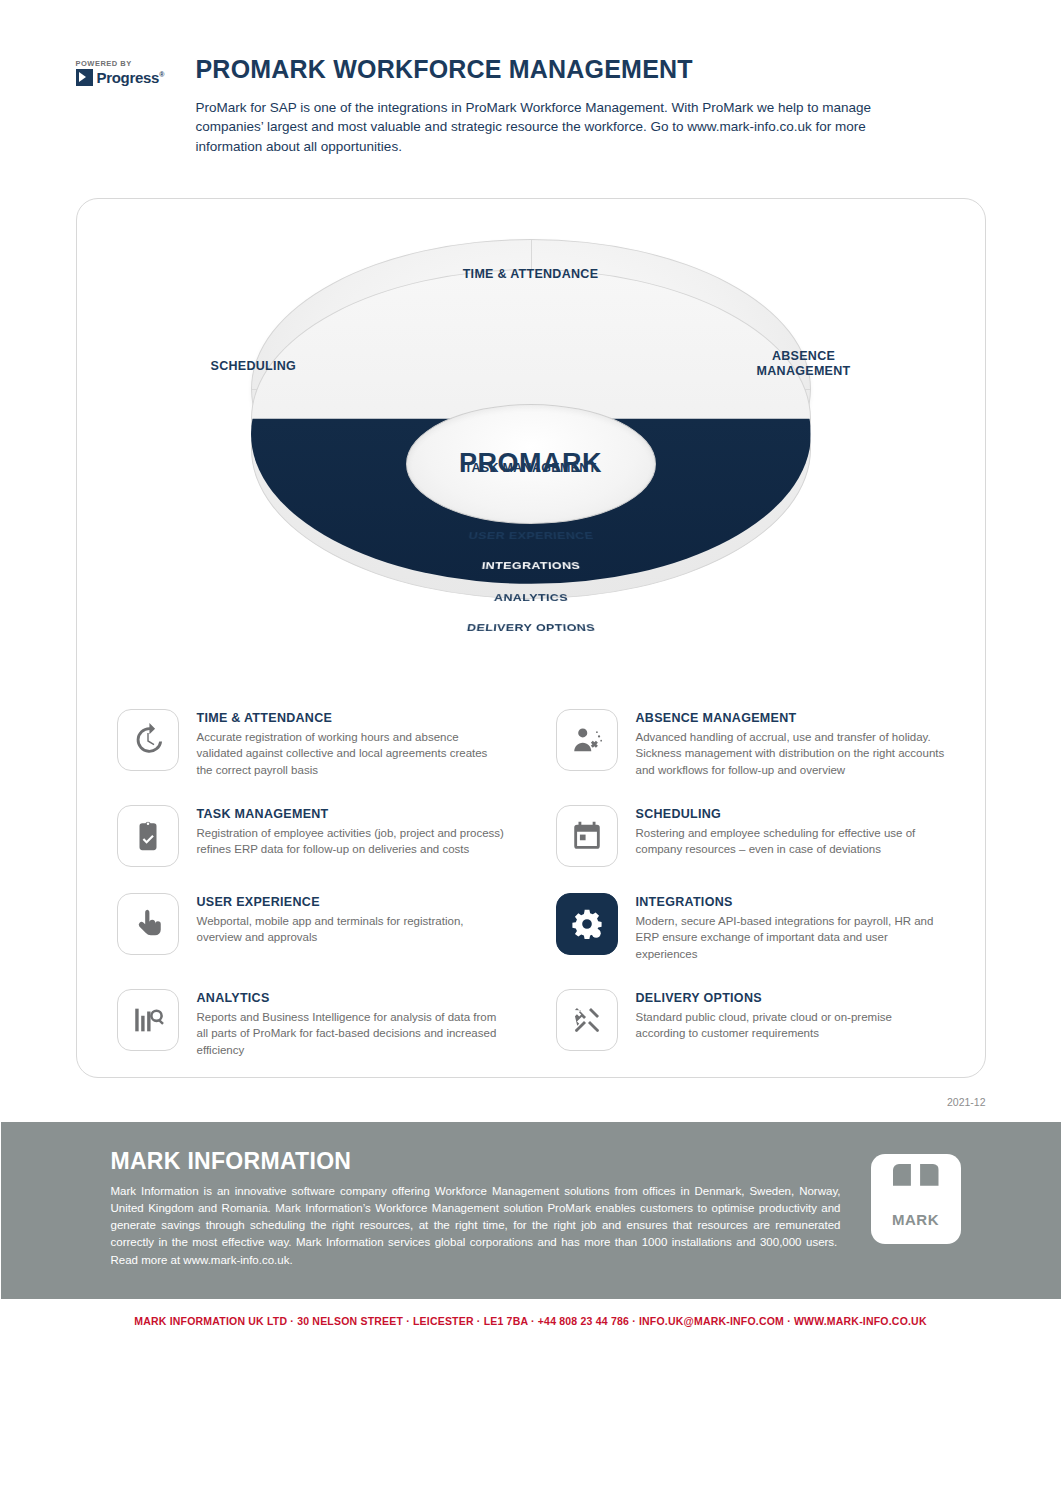POWERED BY
Progress®
PROMARK WORKFORCE MANAGEMENT
ProMark for SAP is one of the integrations in ProMark Workforce Management. With ProMark we help to manage companies’ largest and most valuable and strategic resource the workforce. Go to www.mark-info.co.uk for more information about all opportunities.
PROMARK
TIME & ATTENDANCE
TASK MANAGEMENT
SCHEDULING
ABSENCE
MANAGEMENT
USER EXPERIENCE
INTEGRATIONS
ANALYTICS
DELIVERY OPTIONS
TIME & ATTENDANCE
Accurate registration of working hours and absence validated against collective and local agreements creates the correct payroll basis
ABSENCE MANAGEMENT
Advanced handling of accrual, use and transfer of holiday. Sickness management with distribution on the right accounts and workflows for follow-up and overview
TASK MANAGEMENT
Registration of employee activities (job, project and process) refines ERP data for follow-up on deliveries and costs
SCHEDULING
Rostering and employee scheduling for effective use of company resources – even in case of deviations
USER EXPERIENCE
Webportal, mobile app and terminals for registration, overview and approvals
INTEGRATIONS
Modern, secure API-based integrations for payroll, HR and ERP ensure exchange of important data and user experiences
ANALYTICS
Reports and Business Intelligence for analysis of data from all parts of ProMark for fact-based decisions and increased efficiency
DELIVERY OPTIONS
Standard public cloud, private cloud or on-premise according to customer requirements
2021-12
MARK INFORMATION
Mark Information is an innovative software company offering Workforce Management solutions from offices in Denmark, Sweden, Norway, United Kingdom and Romania. Mark Information’s Workforce Management solution ProMark enables customers to optimise productivity and generate savings through scheduling the right resources, at the right time, for the right job and ensures that resources are remunerated correctly in the most effective way. Mark Information services global corporations and has more than 1000 installations and 300,000 users. Read more at www.mark-info.co.uk.
MARK INFORMATION UK LTD · 30 NELSON STREET · LEICESTER · LE1 7BA · +44 808 23 44 786 · INFO.UK@MARK-INFO.COM · WWW.MARK-INFO.CO.UK